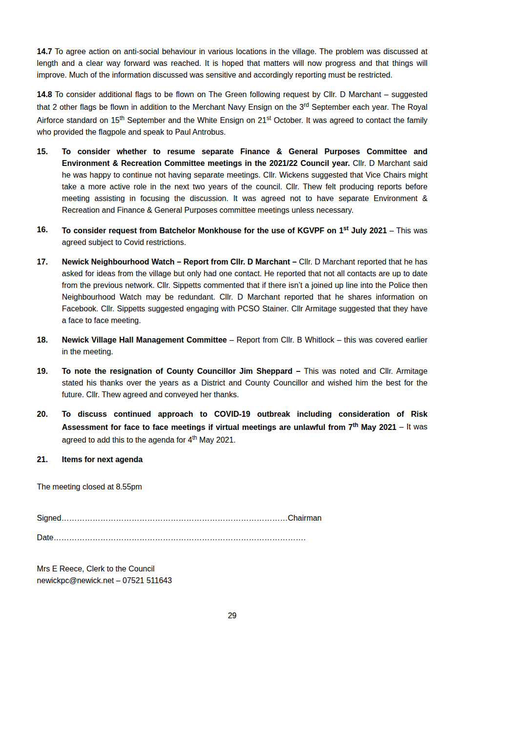14.7 To agree action on anti-social behaviour in various locations in the village. The problem was discussed at length and a clear way forward was reached. It is hoped that matters will now progress and that things will improve. Much of the information discussed was sensitive and accordingly reporting must be restricted.
14.8 To consider additional flags to be flown on The Green following request by Cllr. D Marchant – suggested that 2 other flags be flown in addition to the Merchant Navy Ensign on the 3rd September each year. The Royal Airforce standard on 15th September and the White Ensign on 21st October. It was agreed to contact the family who provided the flagpole and speak to Paul Antrobus.
15. To consider whether to resume separate Finance & General Purposes Committee and Environment & Recreation Committee meetings in the 2021/22 Council year. Cllr. D Marchant said he was happy to continue not having separate meetings. Cllr. Wickens suggested that Vice Chairs might take a more active role in the next two years of the council. Cllr. Thew felt producing reports before meeting assisting in focusing the discussion. It was agreed not to have separate Environment & Recreation and Finance & General Purposes committee meetings unless necessary.
16. To consider request from Batchelor Monkhouse for the use of KGVPF on 1st July 2021 – This was agreed subject to Covid restrictions.
17. Newick Neighbourhood Watch – Report from Cllr. D Marchant – Cllr. D Marchant reported that he has asked for ideas from the village but only had one contact. He reported that not all contacts are up to date from the previous network. Cllr. Sippetts commented that if there isn’t a joined up line into the Police then Neighbourhood Watch may be redundant. Cllr. D Marchant reported that he shares information on Facebook. Cllr. Sippetts suggested engaging with PCSO Stainer. Cllr Armitage suggested that they have a face to face meeting.
18. Newick Village Hall Management Committee – Report from Cllr. B Whitlock – this was covered earlier in the meeting.
19. To note the resignation of County Councillor Jim Sheppard – This was noted and Cllr. Armitage stated his thanks over the years as a District and County Councillor and wished him the best for the future. Cllr. Thew agreed and conveyed her thanks.
20. To discuss continued approach to COVID-19 outbreak including consideration of Risk Assessment for face to face meetings if virtual meetings are unlawful from 7th May 2021 – It was agreed to add this to the agenda for 4th May 2021.
21. Items for next agenda
The meeting closed at 8.55pm
Signed……………………………………………………………………………Chairman
Date…………………………………………………………………………………….
Mrs E Reece, Clerk to the Council
newickpc@newick.net – 07521 511643
29